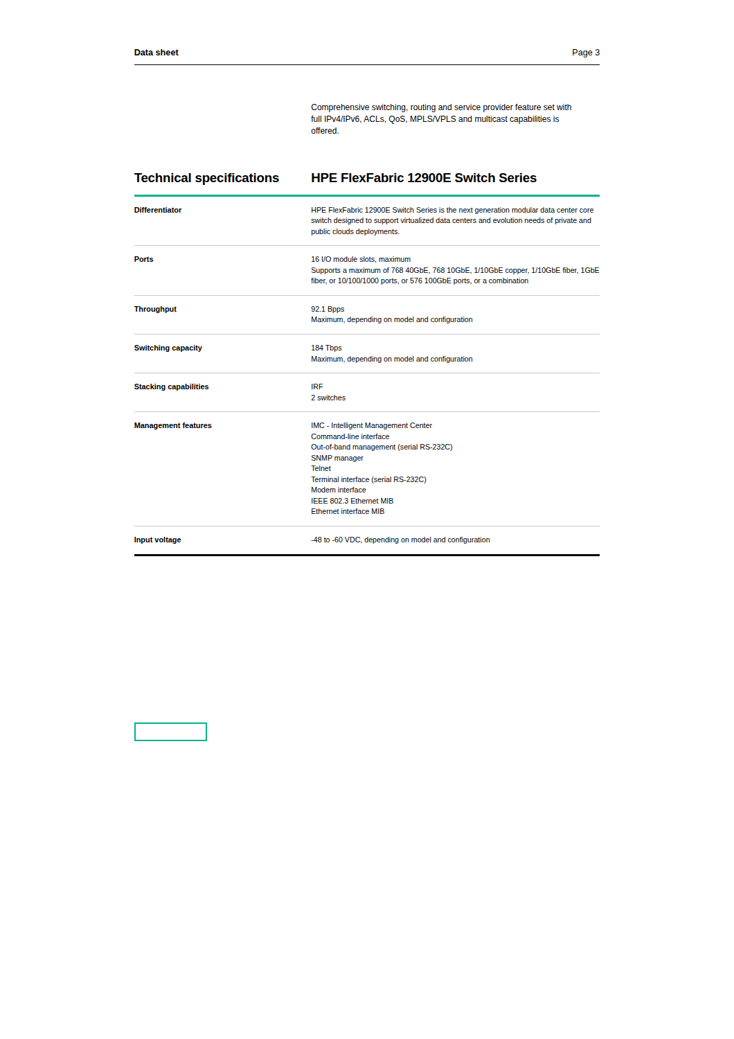Data sheet
Page 3
Comprehensive switching, routing and service provider feature set with full IPv4/IPv6, ACLs, QoS, MPLS/VPLS and multicast capabilities is offered.
Technical specifications
HPE FlexFabric 12900E Switch Series
| Differentiator | HPE FlexFabric 12900E Switch Series is the next generation modular data center core switch designed to support virtualized data centers and evolution needs of private and public clouds deployments. |
| Ports | 16 I/O module slots, maximum Supports a maximum of 768 40GbE, 768 10GbE, 1/10GbE copper, 1/10GbE fiber, 1GbE fiber, or 10/100/1000 ports, or 576 100GbE ports, or a combination |
| Throughput | 92.1 Bpps Maximum, depending on model and configuration |
| Switching capacity | 184 Tbps Maximum, depending on model and configuration |
| Stacking capabilities | IRF 2 switches |
| Management features | IMC - Intelligent Management Center Command-line interface Out-of-band management (serial RS-232C) SNMP manager Telnet Terminal interface (serial RS-232C) Modem interface IEEE 802.3 Ethernet MIB Ethernet interface MIB |
| Input voltage | -48 to -60 VDC, depending on model and configuration |